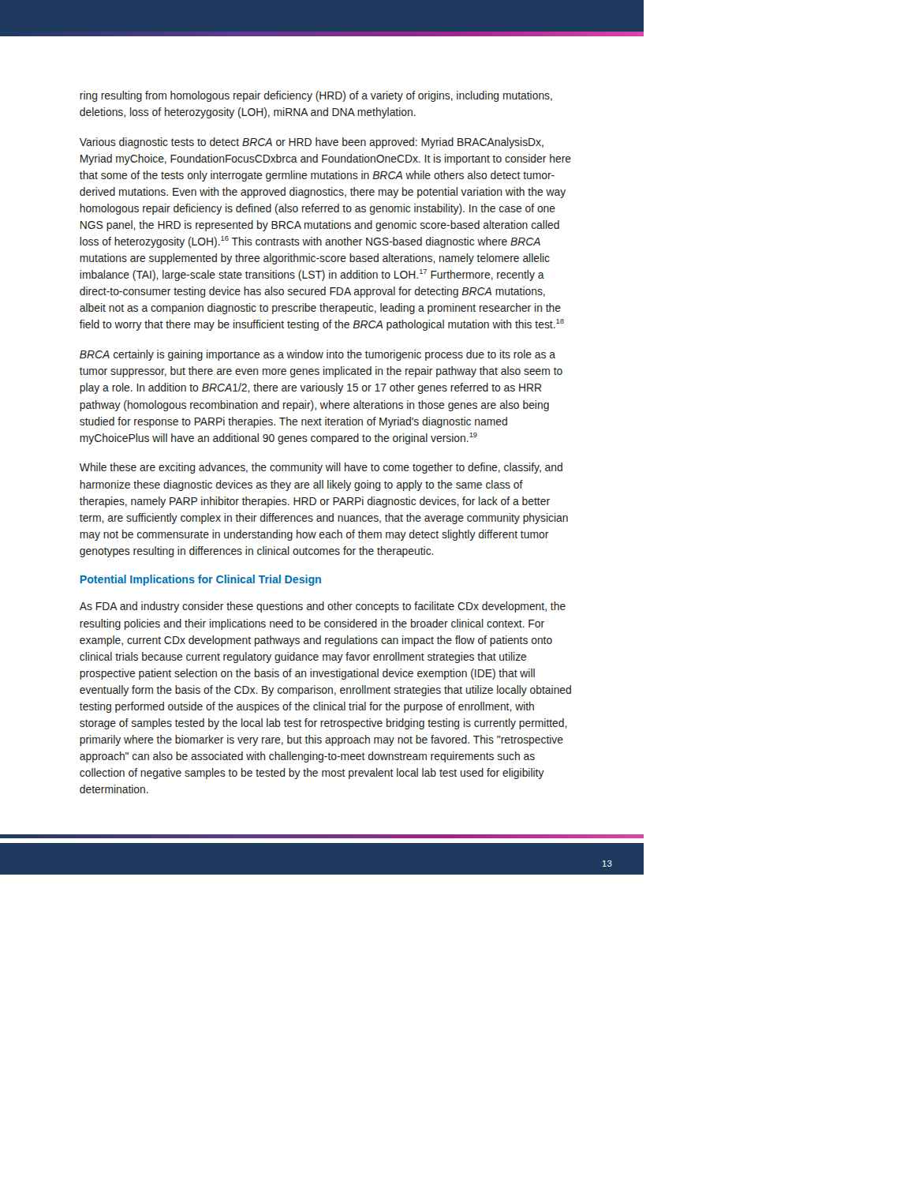ring resulting from homologous repair deficiency (HRD) of a variety of origins, including mutations, deletions, loss of heterozygosity (LOH), miRNA and DNA methylation.
Various diagnostic tests to detect BRCA or HRD have been approved: Myriad BRACAnalysisDx, Myriad myChoice, FoundationFocusCDxbrca and FoundationOneCDx. It is important to consider here that some of the tests only interrogate germline mutations in BRCA while others also detect tumor-derived mutations. Even with the approved diagnostics, there may be potential variation with the way homologous repair deficiency is defined (also referred to as genomic instability). In the case of one NGS panel, the HRD is represented by BRCA mutations and genomic score-based alteration called loss of heterozygosity (LOH).16 This contrasts with another NGS-based diagnostic where BRCA mutations are supplemented by three algorithmic-score based alterations, namely telomere allelic imbalance (TAI), large-scale state transitions (LST) in addition to LOH.17 Furthermore, recently a direct-to-consumer testing device has also secured FDA approval for detecting BRCA mutations, albeit not as a companion diagnostic to prescribe therapeutic, leading a prominent researcher in the field to worry that there may be insufficient testing of the BRCA pathological mutation with this test.18
BRCA certainly is gaining importance as a window into the tumorigenic process due to its role as a tumor suppressor, but there are even more genes implicated in the repair pathway that also seem to play a role. In addition to BRCA1/2, there are variously 15 or 17 other genes referred to as HRR pathway (homologous recombination and repair), where alterations in those genes are also being studied for response to PARPi therapies. The next iteration of Myriad's diagnostic named myChoicePlus will have an additional 90 genes compared to the original version.19
While these are exciting advances, the community will have to come together to define, classify, and harmonize these diagnostic devices as they are all likely going to apply to the same class of therapies, namely PARP inhibitor therapies. HRD or PARPi diagnostic devices, for lack of a better term, are sufficiently complex in their differences and nuances, that the average community physician may not be commensurate in understanding how each of them may detect slightly different tumor genotypes resulting in differences in clinical outcomes for the therapeutic.
Potential Implications for Clinical Trial Design
As FDA and industry consider these questions and other concepts to facilitate CDx development, the resulting policies and their implications need to be considered in the broader clinical context. For example, current CDx development pathways and regulations can impact the flow of patients onto clinical trials because current regulatory guidance may favor enrollment strategies that utilize prospective patient selection on the basis of an investigational device exemption (IDE) that will eventually form the basis of the CDx. By comparison, enrollment strategies that utilize locally obtained testing performed outside of the auspices of the clinical trial for the purpose of enrollment, with storage of samples tested by the local lab test for retrospective bridging testing is currently permitted, primarily where the biomarker is very rare, but this approach may not be favored. This "retrospective approach" can also be associated with challenging-to-meet downstream requirements such as collection of negative samples to be tested by the most prevalent local lab test used for eligibility determination.
13